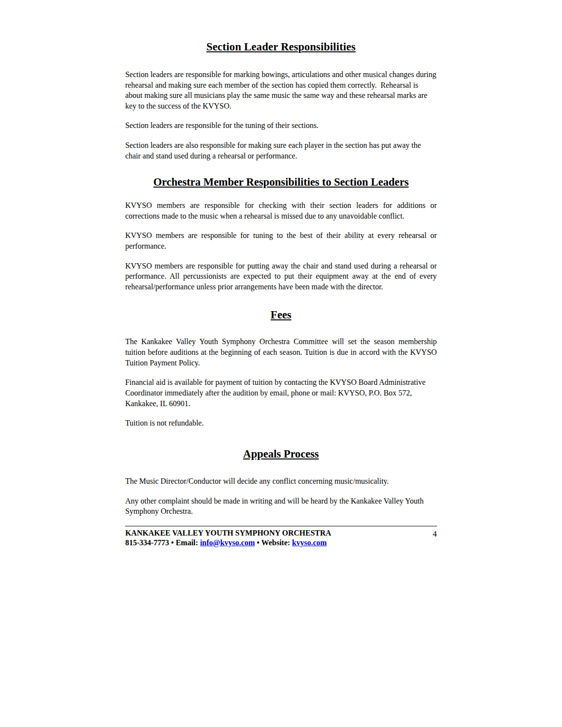Section Leader Responsibilities
Section leaders are responsible for marking bowings, articulations and other musical changes during rehearsal and making sure each member of the section has copied them correctly. Rehearsal is about making sure all musicians play the same music the same way and these rehearsal marks are key to the success of the KVYSO.
Section leaders are responsible for the tuning of their sections.
Section leaders are also responsible for making sure each player in the section has put away the chair and stand used during a rehearsal or performance.
Orchestra Member Responsibilities to Section Leaders
KVYSO members are responsible for checking with their section leaders for additions or corrections made to the music when a rehearsal is missed due to any unavoidable conflict.
KVYSO members are responsible for tuning to the best of their ability at every rehearsal or performance.
KVYSO members are responsible for putting away the chair and stand used during a rehearsal or performance. All percussionists are expected to put their equipment away at the end of every rehearsal/performance unless prior arrangements have been made with the director.
Fees
The Kankakee Valley Youth Symphony Orchestra Committee will set the season membership tuition before auditions at the beginning of each season. Tuition is due in accord with the KVYSO Tuition Payment Policy.
Financial aid is available for payment of tuition by contacting the KVYSO Board Administrative Coordinator immediately after the audition by email, phone or mail: KVYSO, P.O. Box 572, Kankakee, IL 60901.
Tuition is not refundable.
Appeals Process
The Music Director/Conductor will decide any conflict concerning music/musicality.
Any other complaint should be made in writing and will be heard by the Kankakee Valley Youth Symphony Orchestra.
KANKAKEE VALLEY YOUTH SYMPHONY ORCHESTRA
815-334-7773 • Email: info@kvyso.com • Website: kvyso.com
4